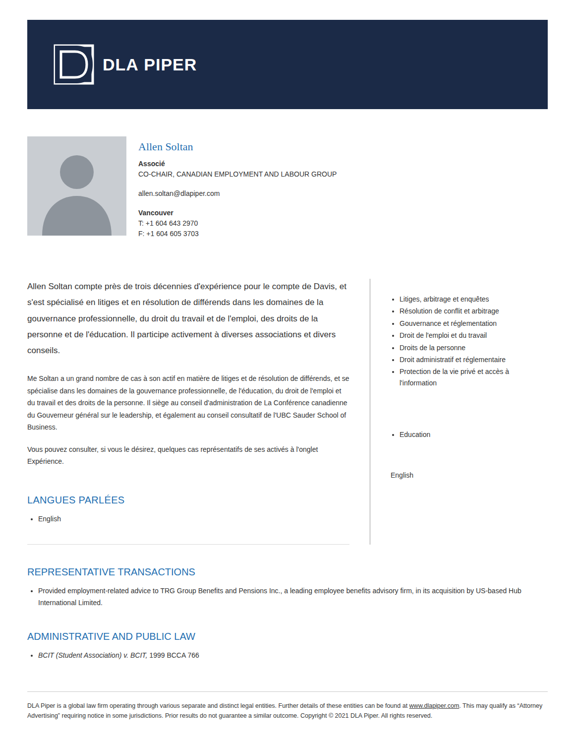DLA PIPER
Allen Soltan
Associé
CO-CHAIR, CANADIAN EMPLOYMENT AND LABOUR GROUP
allen.soltan@dlapiper.com
Vancouver
T: +1 604 643 2970
F: +1 604 605 3703
Allen Soltan compte près de trois décennies d'expérience pour le compte de Davis, et s'est spécialisé en litiges et en résolution de différends dans les domaines de la gouvernance professionnelle, du droit du travail et de l'emploi, des droits de la personne et de l'éducation. Il participe activement à diverses associations et divers conseils.
Me Soltan a un grand nombre de cas à son actif en matière de litiges et de résolution de différends, et se spécialise dans les domaines de la gouvernance professionnelle, de l'éducation, du droit de l'emploi et du travail et des droits de la personne. Il siège au conseil d'administration de La Conférence canadienne du Gouverneur général sur le leadership, et également au conseil consultatif de l'UBC Sauder School of Business.
Vous pouvez consulter, si vous le désirez, quelques cas représentatifs de ses activés à l'onglet Expérience.
LANGUES PARLÉES
English
Litiges, arbitrage et enquêtes
Résolution de conflit et arbitrage
Gouvernance et réglementation
Droit de l'emploi et du travail
Droits de la personne
Droit administratif et réglementaire
Protection de la vie privé et accès à l'information
Education
English
REPRESENTATIVE TRANSACTIONS
Provided employment-related advice to TRG Group Benefits and Pensions Inc., a leading employee benefits advisory firm, in its acquisition by US-based Hub International Limited.
ADMINISTRATIVE AND PUBLIC LAW
BCIT (Student Association) v. BCIT, 1999 BCCA 766
DLA Piper is a global law firm operating through various separate and distinct legal entities. Further details of these entities can be found at www.dlapiper.com. This may qualify as “Attorney Advertising” requiring notice in some jurisdictions. Prior results do not guarantee a similar outcome. Copyright © 2021 DLA Piper. All rights reserved.